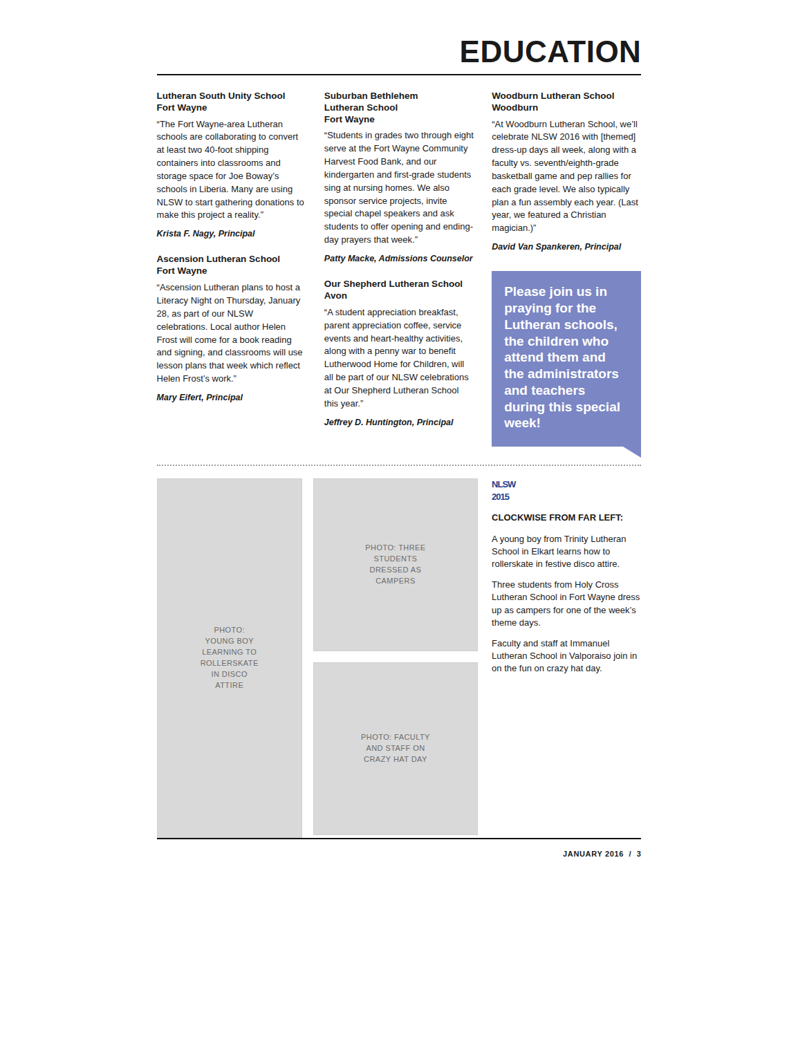EDUCATION
Lutheran South Unity SchoolFort Wayne
“The Fort Wayne-area Lutheran schools are collaborating to convert at least two 40-foot shipping containers into classrooms and storage space for Joe Boway’s schools in Liberia. Many are using NLSW to start gathering donations to make this project a reality.”
Krista F. Nagy, Principal
Ascension Lutheran SchoolFort Wayne
“Ascension Lutheran plans to host a Literacy Night on Thursday, January 28, as part of our NLSW celebrations. Local author Helen Frost will come for a book reading and signing, and classrooms will use lesson plans that week which reflect Helen Frost’s work.”
Mary Eifert, Principal
Suburban Bethlehem
Lutheran SchoolFort Wayne
“Students in grades two through eight serve at the Fort Wayne Community Harvest Food Bank, and our kindergarten and first-grade students sing at nursing homes. We also sponsor service projects, invite special chapel speakers and ask students to offer opening and ending-day prayers that week.”
Patty Macke, Admissions Counselor
Our Shepherd Lutheran SchoolAvon
“A student appreciation breakfast, parent appreciation coffee, service events and heart-healthy activities, along with a penny war to benefit Lutherwood Home for Children, will all be part of our NLSW celebrations at Our Shepherd Lutheran School this year.”
Jeffrey D. Huntington, Principal
Woodburn Lutheran SchoolWoodburn
“At Woodburn Lutheran School, we’ll celebrate NLSW 2016 with [themed] dress-up days all week, along with a faculty vs. seventh/eighth-grade basketball game and pep rallies for each grade level. We also typically plan a fun assembly each year. (Last year, we featured a Christian magician.)”
David Van Spankeren, Principal
Please join us in praying for the Lutheran schools, the children who attend them and the administrators and teachers during this special week!
Photo: young boy learning to rollerskate in disco attire
Photo: three students dressed as campers
Photo: faculty and staff on crazy hat day
NLSW
2015
CLOCKWISE FROM FAR LEFT:
A young boy from Trinity Lutheran School in Elkart learns how to rollerskate in festive disco attire.
Three students from Holy Cross Lutheran School in Fort Wayne dress up as campers for one of the week’s theme days.
Faculty and staff at Immanuel Lutheran School in Valporaiso join in on the fun on crazy hat day.
JANUARY 2016 / 3